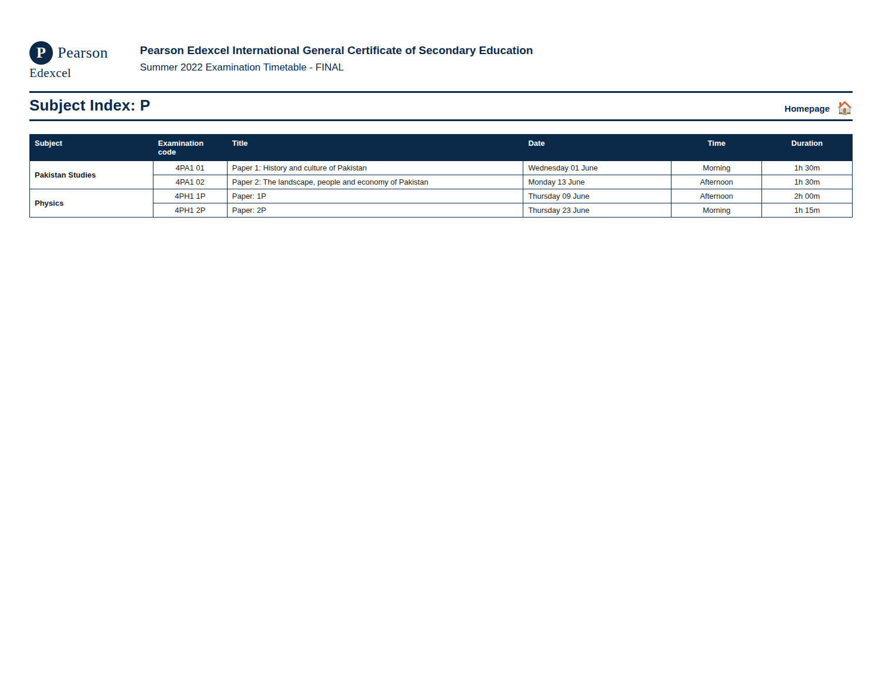P
Pearson
Edexcel
Pearson Edexcel International General Certificate of Secondary Education
Summer 2022 Examination Timetable - FINAL
Subject Index: P
Homepage 🏠
| Subject | Examination code | Title | Date | Time | Duration |
| --- | --- | --- | --- | --- | --- |
| Pakistan Studies | 4PA1 01 | Paper 1: History and culture of Pakistan | Wednesday 01 June | Morning | 1h 30m |
| 4PA1 02 | Paper 2: The landscape, people and economy of Pakistan | Monday 13 June | Afternoon | 1h 30m |
| Physics | 4PH1 1P | Paper: 1P | Thursday 09 June | Afternoon | 2h 00m |
| 4PH1 2P | Paper: 2P | Thursday 23 June | Morning | 1h 15m |